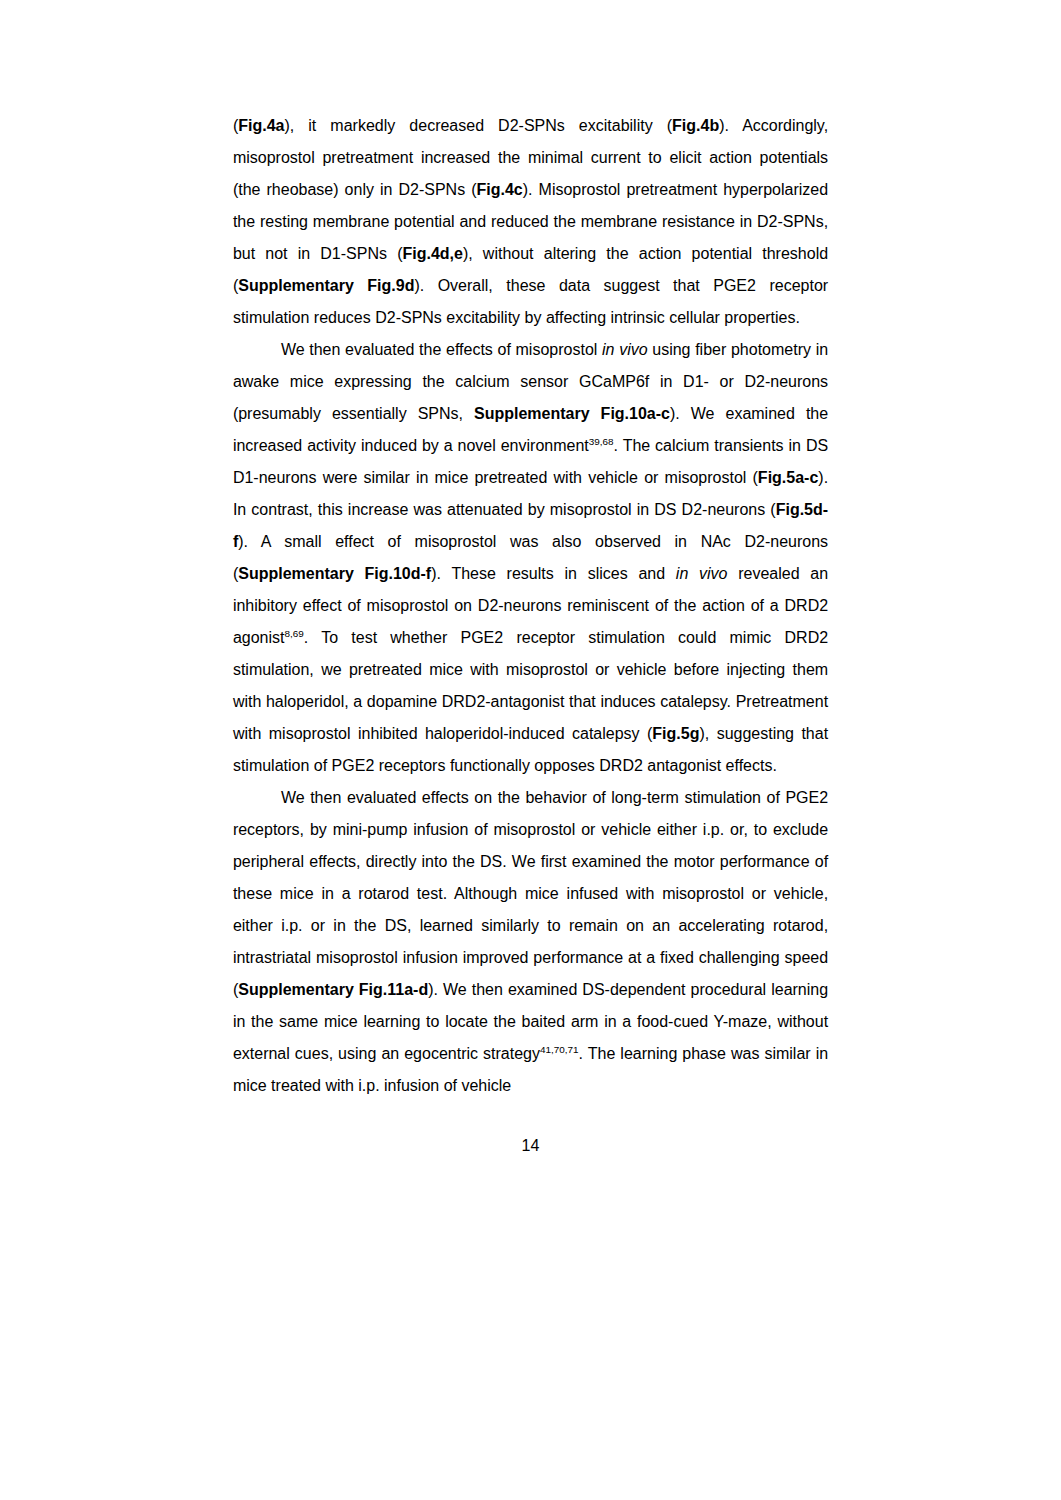(Fig.4a), it markedly decreased D2-SPNs excitability (Fig.4b). Accordingly, misoprostol pretreatment increased the minimal current to elicit action potentials (the rheobase) only in D2-SPNs (Fig.4c). Misoprostol pretreatment hyperpolarized the resting membrane potential and reduced the membrane resistance in D2-SPNs, but not in D1-SPNs (Fig.4d,e), without altering the action potential threshold (Supplementary Fig.9d). Overall, these data suggest that PGE2 receptor stimulation reduces D2-SPNs excitability by affecting intrinsic cellular properties.
We then evaluated the effects of misoprostol in vivo using fiber photometry in awake mice expressing the calcium sensor GCaMP6f in D1- or D2-neurons (presumably essentially SPNs, Supplementary Fig.10a-c). We examined the increased activity induced by a novel environment39,68. The calcium transients in DS D1-neurons were similar in mice pretreated with vehicle or misoprostol (Fig.5a-c). In contrast, this increase was attenuated by misoprostol in DS D2-neurons (Fig.5d-f). A small effect of misoprostol was also observed in NAc D2-neurons (Supplementary Fig.10d-f). These results in slices and in vivo revealed an inhibitory effect of misoprostol on D2-neurons reminiscent of the action of a DRD2 agonist8,69. To test whether PGE2 receptor stimulation could mimic DRD2 stimulation, we pretreated mice with misoprostol or vehicle before injecting them with haloperidol, a dopamine DRD2-antagonist that induces catalepsy. Pretreatment with misoprostol inhibited haloperidol-induced catalepsy (Fig.5g), suggesting that stimulation of PGE2 receptors functionally opposes DRD2 antagonist effects.
We then evaluated effects on the behavior of long-term stimulation of PGE2 receptors, by mini-pump infusion of misoprostol or vehicle either i.p. or, to exclude peripheral effects, directly into the DS. We first examined the motor performance of these mice in a rotarod test. Although mice infused with misoprostol or vehicle, either i.p. or in the DS, learned similarly to remain on an accelerating rotarod, intrastriatal misoprostol infusion improved performance at a fixed challenging speed (Supplementary Fig.11a-d). We then examined DS-dependent procedural learning in the same mice learning to locate the baited arm in a food-cued Y-maze, without external cues, using an egocentric strategy41,70,71. The learning phase was similar in mice treated with i.p. infusion of vehicle
14